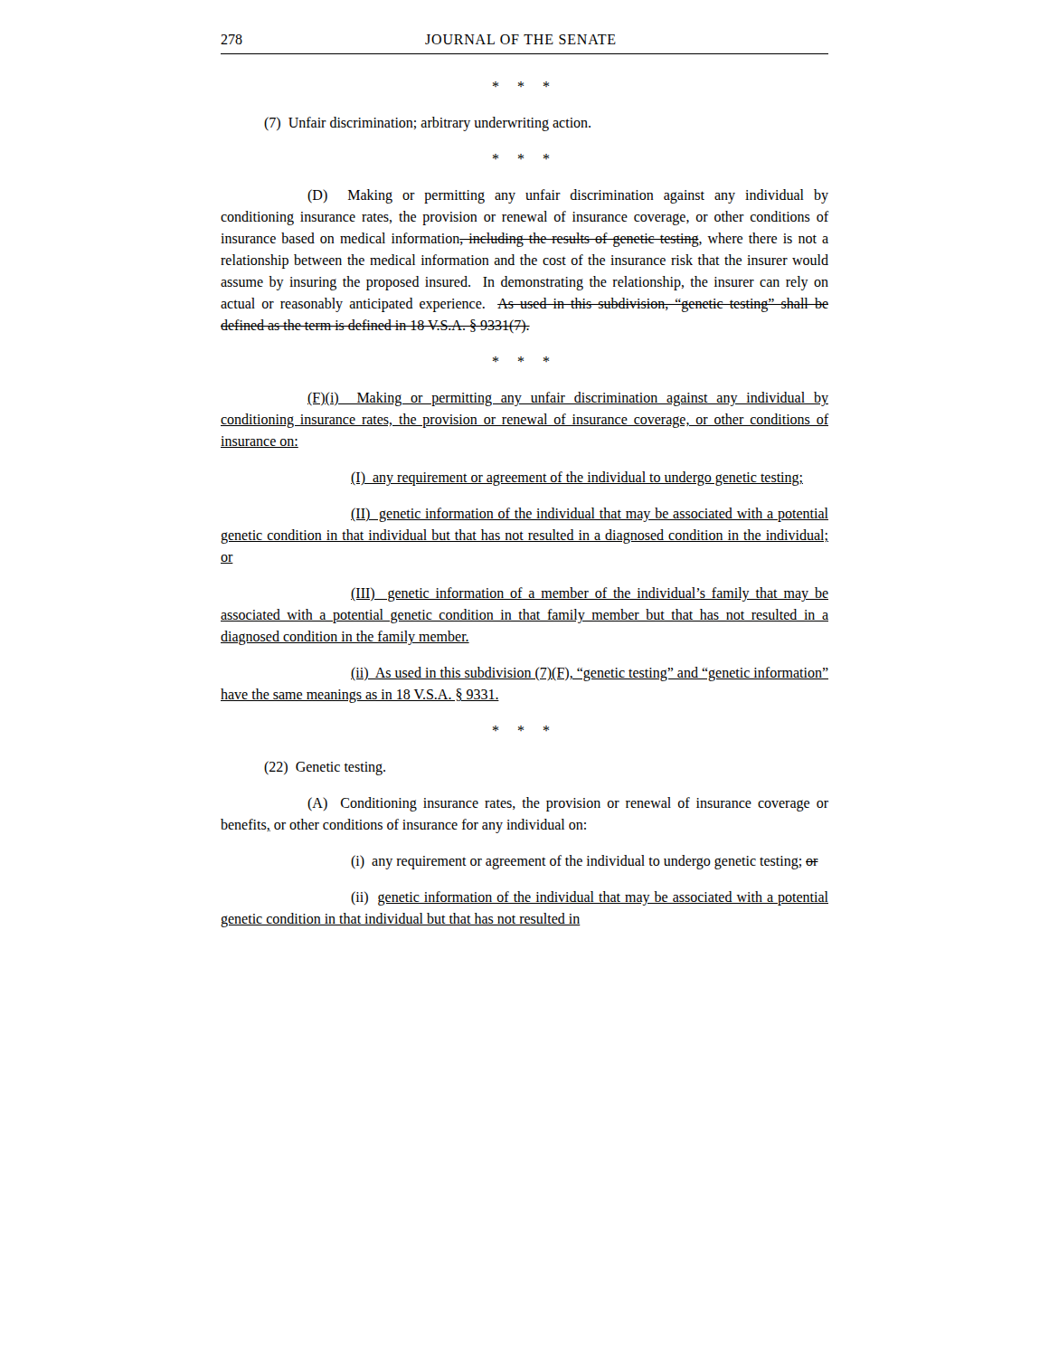278 JOURNAL OF THE SENATE
* * *
(7) Unfair discrimination; arbitrary underwriting action.
* * *
(D) Making or permitting any unfair discrimination against any individual by conditioning insurance rates, the provision or renewal of insurance coverage, or other conditions of insurance based on medical information, including the results of genetic testing, where there is not a relationship between the medical information and the cost of the insurance risk that the insurer would assume by insuring the proposed insured. In demonstrating the relationship, the insurer can rely on actual or reasonably anticipated experience. As used in this subdivision, “genetic testing” shall be defined as the term is defined in 18 V.S.A. § 9331(7).
* * *
(F)(i) Making or permitting any unfair discrimination against any individual by conditioning insurance rates, the provision or renewal of insurance coverage, or other conditions of insurance on:
(I) any requirement or agreement of the individual to undergo genetic testing;
(II) genetic information of the individual that may be associated with a potential genetic condition in that individual but that has not resulted in a diagnosed condition in the individual; or
(III) genetic information of a member of the individual’s family that may be associated with a potential genetic condition in that family member but that has not resulted in a diagnosed condition in the family member.
(ii) As used in this subdivision (7)(F), “genetic testing” and “genetic information” have the same meanings as in 18 V.S.A. § 9331.
* * *
(22) Genetic testing.
(A) Conditioning insurance rates, the provision or renewal of insurance coverage or benefits, or other conditions of insurance for any individual on:
(i) any requirement or agreement of the individual to undergo genetic testing; or
(ii) genetic information of the individual that may be associated with a potential genetic condition in that individual but that has not resulted in